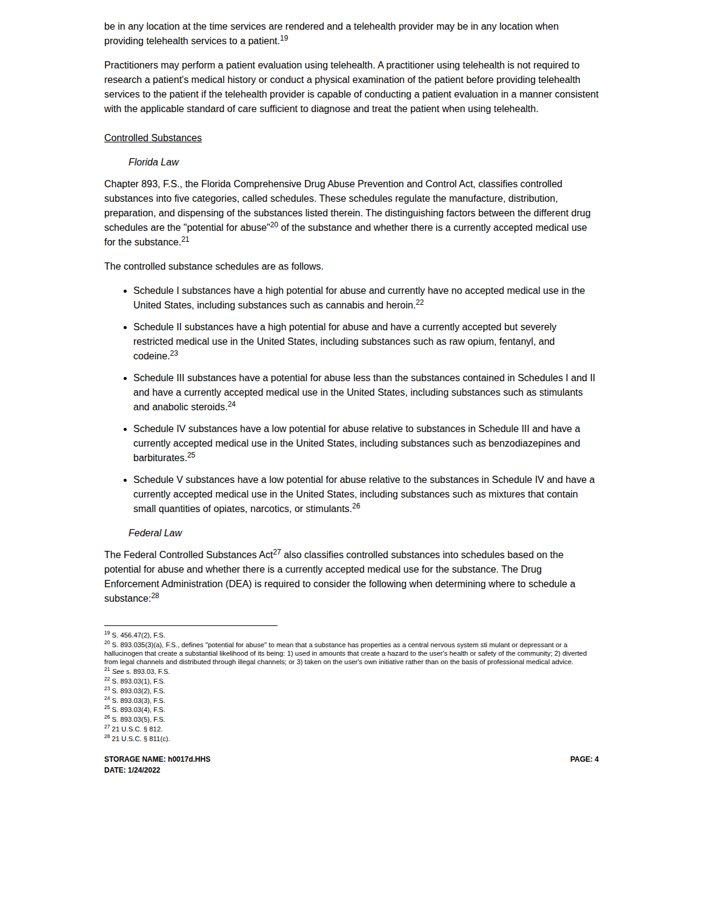be in any location at the time services are rendered and a telehealth provider may be in any location when providing telehealth services to a patient.19
Practitioners may perform a patient evaluation using telehealth. A practitioner using telehealth is not required to research a patient's medical history or conduct a physical examination of the patient before providing telehealth services to the patient if the telehealth provider is capable of conducting a patient evaluation in a manner consistent with the applicable standard of care sufficient to diagnose and treat the patient when using telehealth.
Controlled Substances
Florida Law
Chapter 893, F.S., the Florida Comprehensive Drug Abuse Prevention and Control Act, classifies controlled substances into five categories, called schedules. These schedules regulate the manufacture, distribution, preparation, and dispensing of the substances listed therein. The distinguishing factors between the different drug schedules are the "potential for abuse"20 of the substance and whether there is a currently accepted medical use for the substance.21
The controlled substance schedules are as follows.
Schedule I substances have a high potential for abuse and currently have no accepted medical use in the United States, including substances such as cannabis and heroin.22
Schedule II substances have a high potential for abuse and have a currently accepted but severely restricted medical use in the United States, including substances such as raw opium, fentanyl, and codeine.23
Schedule III substances have a potential for abuse less than the substances contained in Schedules I and II and have a currently accepted medical use in the United States, including substances such as stimulants and anabolic steroids.24
Schedule IV substances have a low potential for abuse relative to substances in Schedule III and have a currently accepted medical use in the United States, including substances such as benzodiazepines and barbiturates.25
Schedule V substances have a low potential for abuse relative to the substances in Schedule IV and have a currently accepted medical use in the United States, including substances such as mixtures that contain small quantities of opiates, narcotics, or stimulants.26
Federal Law
The Federal Controlled Substances Act27 also classifies controlled substances into schedules based on the potential for abuse and whether there is a currently accepted medical use for the substance. The Drug Enforcement Administration (DEA) is required to consider the following when determining where to schedule a substance:28
19 S. 456.47(2), F.S.
20 S. 893.035(3)(a), F.S., defines "potential for abuse" to mean that a substance has properties as a central nervous system sti mulant or depressant or a hallucinogen that create a substantial likelihood of its being: 1) used in amounts that create a hazard to the user's health or safety of the community; 2) diverted from legal channels and distributed through illegal channels; or 3) taken on the user's own initiative rather than on the basis of professional medical advice.
21 See s. 893.03, F.S.
22 S. 893.03(1), F.S.
23 S. 893.03(2), F.S.
24 S. 893.03(3), F.S.
25 S. 893.03(4), F.S.
26 S. 893.03(5), F.S.
27 21 U.S.C. § 812.
28 21 U.S.C. § 811(c).
STORAGE NAME: h0017d.HHS
DATE: 1/24/2022
PAGE: 4